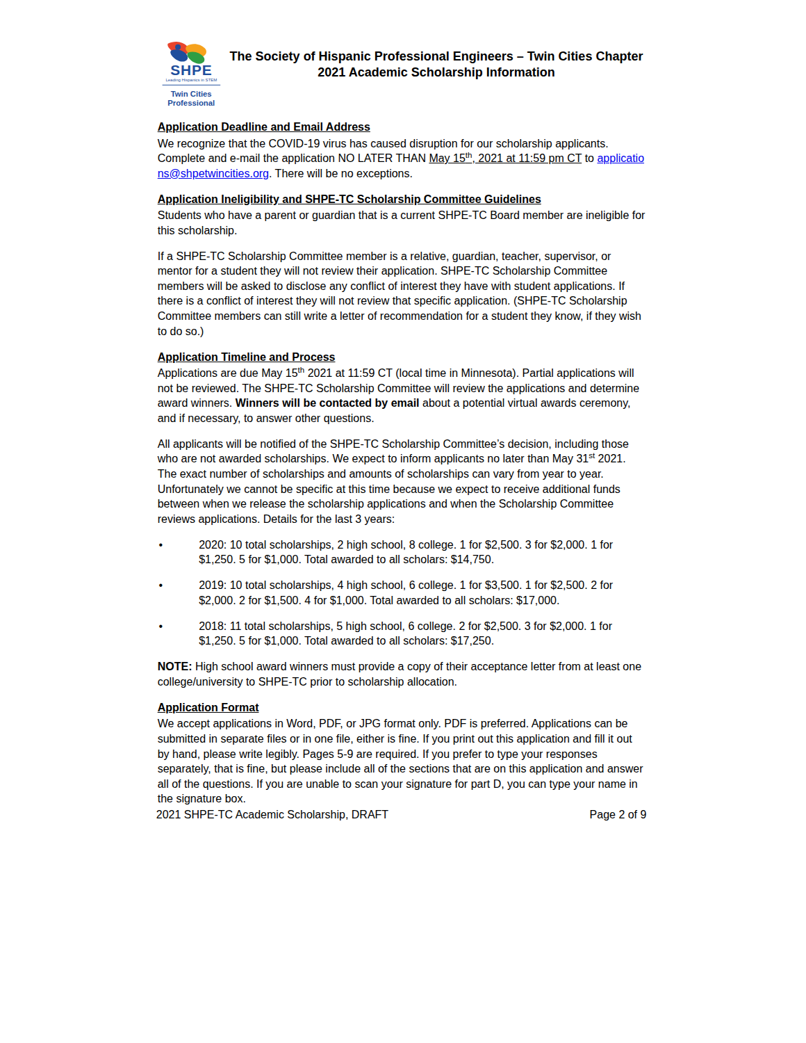SHPE Leading Hispanics in STEM
Twin Cities
Professional
The Society of Hispanic Professional Engineers – Twin Cities Chapter
2021 Academic Scholarship Information
Application Deadline and Email Address
We recognize that the COVID-19 virus has caused disruption for our scholarship applicants. Complete and e-mail the application NO LATER THAN May 15th, 2021 at 11:59 pm CT to applications@shpetwincities.org. There will be no exceptions.
Application Ineligibility and SHPE-TC Scholarship Committee Guidelines
Students who have a parent or guardian that is a current SHPE-TC Board member are ineligible for this scholarship.
If a SHPE-TC Scholarship Committee member is a relative, guardian, teacher, supervisor, or mentor for a student they will not review their application. SHPE-TC Scholarship Committee members will be asked to disclose any conflict of interest they have with student applications. If there is a conflict of interest they will not review that specific application. (SHPE-TC Scholarship Committee members can still write a letter of recommendation for a student they know, if they wish to do so.)
Application Timeline and Process
Applications are due May 15th 2021 at 11:59 CT (local time in Minnesota). Partial applications will not be reviewed. The SHPE-TC Scholarship Committee will review the applications and determine award winners. Winners will be contacted by email about a potential virtual awards ceremony, and if necessary, to answer other questions.
All applicants will be notified of the SHPE-TC Scholarship Committee’s decision, including those who are not awarded scholarships. We expect to inform applicants no later than May 31st 2021. The exact number of scholarships and amounts of scholarships can vary from year to year. Unfortunately we cannot be specific at this time because we expect to receive additional funds between when we release the scholarship applications and when the Scholarship Committee reviews applications. Details for the last 3 years:
2020: 10 total scholarships, 2 high school, 8 college. 1 for $2,500. 3 for $2,000. 1 for $1,250. 5 for $1,000. Total awarded to all scholars: $14,750.
2019: 10 total scholarships, 4 high school, 6 college. 1 for $3,500. 1 for $2,500. 2 for $2,000. 2 for $1,500. 4 for $1,000. Total awarded to all scholars: $17,000.
2018: 11 total scholarships, 5 high school, 6 college. 2 for $2,500. 3 for $2,000. 1 for $1,250. 5 for $1,000. Total awarded to all scholars: $17,250.
NOTE: High school award winners must provide a copy of their acceptance letter from at least one college/university to SHPE-TC prior to scholarship allocation.
Application Format
We accept applications in Word, PDF, or JPG format only. PDF is preferred. Applications can be submitted in separate files or in one file, either is fine. If you print out this application and fill it out by hand, please write legibly. Pages 5-9 are required. If you prefer to type your responses separately, that is fine, but please include all of the sections that are on this application and answer all of the questions. If you are unable to scan your signature for part D, you can type your name in the signature box.
2021 SHPE-TC Academic Scholarship, DRAFT
Page 2 of 9